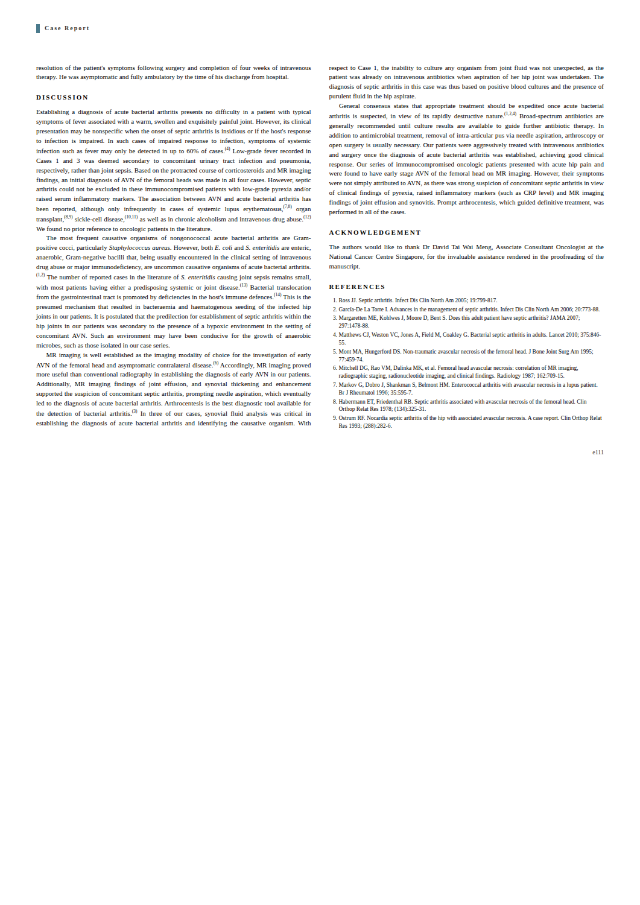Case Report
resolution of the patient's symptoms following surgery and completion of four weeks of intravenous therapy. He was asymptomatic and fully ambulatory by the time of his discharge from hospital.
DISCUSSION
Establishing a diagnosis of acute bacterial arthritis presents no difficulty in a patient with typical symptoms of fever associated with a warm, swollen and exquisitely painful joint. However, its clinical presentation may be nonspecific when the onset of septic arthritis is insidious or if the host's response to infection is impaired. In such cases of impaired response to infection, symptoms of systemic infection such as fever may only be detected in up to 60% of cases.(4) Low-grade fever recorded in Cases 1 and 3 was deemed secondary to concomitant urinary tract infection and pneumonia, respectively, rather than joint sepsis. Based on the protracted course of corticosteroids and MR imaging findings, an initial diagnosis of AVN of the femoral heads was made in all four cases. However, septic arthritis could not be excluded in these immunocompromised patients with low-grade pyrexia and/or raised serum inflammatory markers. The association between AVN and acute bacterial arthritis has been reported, although only infrequently in cases of systemic lupus erythematosus,(7,8) organ transplant,(8,9) sickle-cell disease,(10,11) as well as in chronic alcoholism and intravenous drug abuse.(12) We found no prior reference to oncologic patients in the literature.
The most frequent causative organisms of nongonococcal acute bacterial arthritis are Gram-positive cocci, particularly Staphylococcus aureus. However, both E. coli and S. enteritidis are enteric, anaerobic, Gram-negative bacilli that, being usually encountered in the clinical setting of intravenous drug abuse or major immunodeficiency, are uncommon causative organisms of acute bacterial arthritis.(1,2) The number of reported cases in the literature of S. enteritidis causing joint sepsis remains small, with most patients having either a predisposing systemic or joint disease.(13) Bacterial translocation from the gastrointestinal tract is promoted by deficiencies in the host's immune defences.(14) This is the presumed mechanism that resulted in bacteraemia and haematogenous seeding of the infected hip joints in our patients. It is postulated that the predilection for establishment of septic arthritis within the hip joints in our patients was secondary to the presence of a hypoxic environment in the setting of concomitant AVN. Such an environment may have been conducive for the growth of anaerobic microbes, such as those isolated in our case series.
MR imaging is well established as the imaging modality of choice for the investigation of early AVN of the femoral head and asymptomatic contralateral disease.(6) Accordingly, MR imaging proved more useful than conventional radiography in establishing the diagnosis of early AVN in our patients. Additionally, MR imaging findings of joint effusion, and synovial thickening and enhancement supported the suspicion of concomitant septic arthritis, prompting needle aspiration, which eventually led to the diagnosis of acute bacterial arthritis. Arthrocentesis is the best diagnostic tool available for the detection of bacterial arthritis.(3) In three of our cases, synovial fluid analysis was critical in establishing the diagnosis of acute bacterial arthritis and identifying the causative organism. With respect to Case 1, the inability to culture any organism from joint fluid was not unexpected, as the patient was already on intravenous antibiotics when aspiration of her hip joint was undertaken. The diagnosis of septic arthritis in this case was thus based on positive blood cultures and the presence of purulent fluid in the hip aspirate.
General consensus states that appropriate treatment should be expedited once acute bacterial arthritis is suspected, in view of its rapidly destructive nature.(1,2,4) Broad-spectrum antibiotics are generally recommended until culture results are available to guide further antibiotic therapy. In addition to antimicrobial treatment, removal of intra-articular pus via needle aspiration, arthroscopy or open surgery is usually necessary. Our patients were aggressively treated with intravenous antibiotics and surgery once the diagnosis of acute bacterial arthritis was established, achieving good clinical response. Our series of immunocompromised oncologic patients presented with acute hip pain and were found to have early stage AVN of the femoral head on MR imaging. However, their symptoms were not simply attributed to AVN, as there was strong suspicion of concomitant septic arthritis in view of clinical findings of pyrexia, raised inflammatory markers (such as CRP level) and MR imaging findings of joint effusion and synovitis. Prompt arthrocentesis, which guided definitive treatment, was performed in all of the cases.
ACKNOWLEDGEMENT
The authors would like to thank Dr David Tai Wai Meng, Associate Consultant Oncologist at the National Cancer Centre Singapore, for the invaluable assistance rendered in the proofreading of the manuscript.
REFERENCES
Ross JJ. Septic arthritis. Infect Dis Clin North Am 2005; 19:799-817.
García-De La Torre I. Advances in the management of septic arthritis. Infect Dis Clin North Am 2006; 20:773-88.
Margaretten ME, Kohlwes J, Moore D, Bent S. Does this adult patient have septic arthritis? JAMA 2007; 297:1478-88.
Matthews CJ, Weston VC, Jones A, Field M, Coakley G. Bacterial septic arthritis in adults. Lancet 2010; 375:846-55.
Mont MA, Hungerford DS. Non-traumatic avascular necrosis of the femoral head. J Bone Joint Surg Am 1995; 77:459-74.
Mitchell DG, Rao VM, Dalinka MK, et al. Femoral head avascular necrosis: correlation of MR imaging, radiographic staging, radionucleotide imaging, and clinical findings. Radiology 1987; 162:709-15.
Markov G, Dobro J, Shankman S, Belmont HM. Enterococcal arthritis with avascular necrosis in a lupus patient. Br J Rheumatol 1996; 35:595-7.
Habermann ET, Friedenthal RB. Septic arthritis associated with avascular necrosis of the femoral head. Clin Orthop Relat Res 1978; (134):325-31.
Ostrum RF. Nocardia septic arthritis of the hip with associated avascular necrosis. A case report. Clin Orthop Relat Res 1993; (288):282-6.
e111